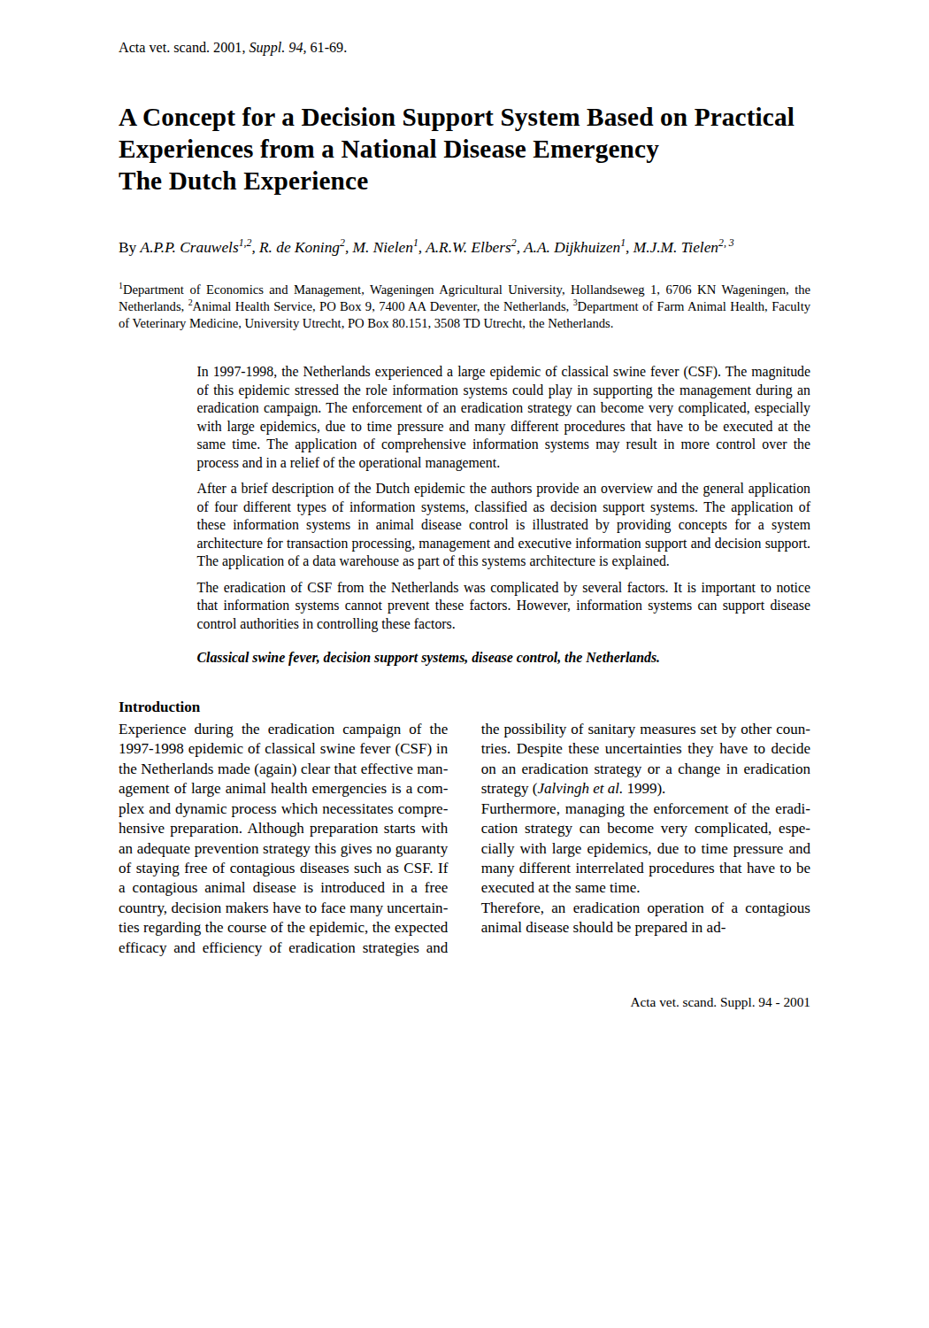Acta vet. scand. 2001, Suppl. 94, 61-69.
A Concept for a Decision Support System Based on Practical Experiences from a National Disease Emergency
The Dutch Experience
By A.P.P. Crauwels1,2, R. de Koning2, M. Nielen1, A.R.W. Elbers2, A.A. Dijkhuizen1, M.J.M. Tielen2, 3
1Department of Economics and Management, Wageningen Agricultural University, Hollandseweg 1, 6706 KN Wageningen, the Netherlands, 2Animal Health Service, PO Box 9, 7400 AA Deventer, the Netherlands, 3Department of Farm Animal Health, Faculty of Veterinary Medicine, University Utrecht, PO Box 80.151, 3508 TD Utrecht, the Netherlands.
In 1997-1998, the Netherlands experienced a large epidemic of classical swine fever (CSF). The magnitude of this epidemic stressed the role information systems could play in supporting the management during an eradication campaign. The enforcement of an eradication strategy can become very complicated, especially with large epidemics, due to time pressure and many different procedures that have to be executed at the same time. The application of comprehensive information systems may result in more control over the process and in a relief of the operational management.
After a brief description of the Dutch epidemic the authors provide an overview and the general application of four different types of information systems, classified as decision support systems. The application of these information systems in animal disease control is illustrated by providing concepts for a system architecture for transaction processing, management and executive information support and decision support. The application of a data warehouse as part of this systems architecture is explained.
The eradication of CSF from the Netherlands was complicated by several factors. It is important to notice that information systems cannot prevent these factors. However, information systems can support disease control authorities in controlling these factors.
Classical swine fever, decision support systems, disease control, the Netherlands.
Introduction
Experience during the eradication campaign of the 1997-1998 epidemic of classical swine fever (CSF) in the Netherlands made (again) clear that effective management of large animal health emergencies is a complex and dynamic process which necessitates comprehensive preparation. Although preparation starts with an adequate prevention strategy this gives no guaranty of staying free of contagious diseases such as CSF. If a contagious animal disease is introduced in a free country, decision makers have to face many uncertainties regarding the course of the epidemic, the expected efficacy and efficiency of eradication strategies and the possibility of sanitary measures set by other countries. Despite these uncertainties they have to decide on an eradication strategy or a change in eradication strategy (Jalvingh et al. 1999).
Furthermore, managing the enforcement of the eradication strategy can become very complicated, especially with large epidemics, due to time pressure and many different interrelated procedures that have to be executed at the same time.
Therefore, an eradication operation of a contagious animal disease should be prepared in ad-
Acta vet. scand. Suppl. 94 - 2001